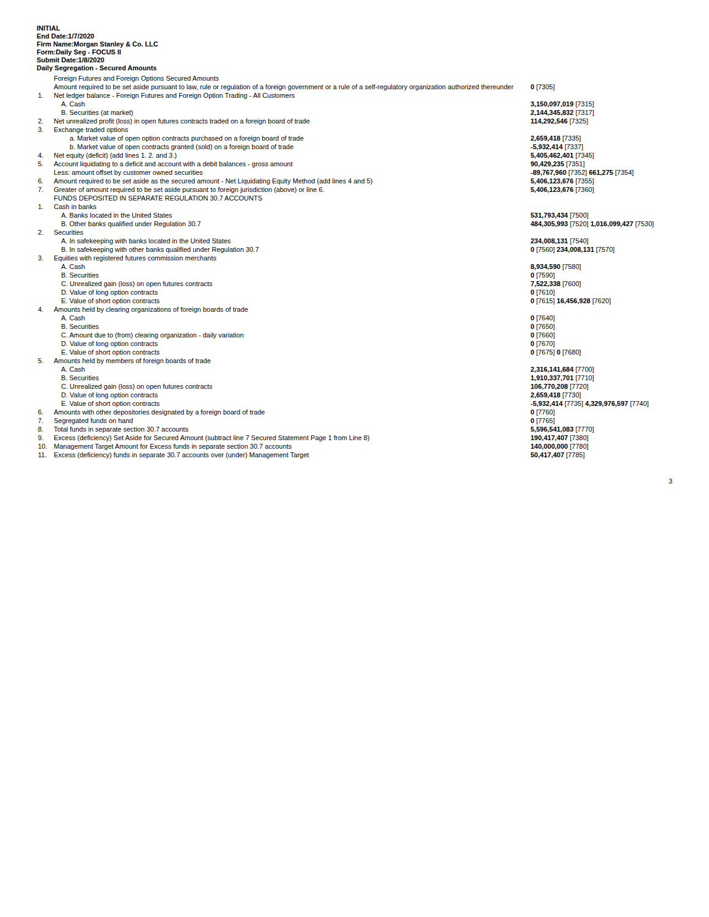INITIAL
End Date:1/7/2020
Firm Name:Morgan Stanley & Co. LLC
Form:Daily Seg - FOCUS II
Submit Date:1/8/2020
Daily Segregation - Secured Amounts
| | Foreign Futures and Foreign Options Secured Amounts | |
| | Amount required to be set aside pursuant to law, rule or regulation of a foreign government or a rule of a self-regulatory organization authorized thereunder | 0 [7305] |
| 1. | Net ledger balance - Foreign Futures and Foreign Option Trading - All Customers | |
| | A. Cash | 3,150,097,019 [7315] |
| | B. Securities (at market) | 2,144,345,832 [7317] |
| 2. | Net unrealized profit (loss) in open futures contracts traded on a foreign board of trade | 114,292,546 [7325] |
| 3. | Exchange traded options | |
| | a. Market value of open option contracts purchased on a foreign board of trade | 2,659,418 [7335] |
| | b. Market value of open contracts granted (sold) on a foreign board of trade | -5,932,414 [7337] |
| 4. | Net equity (deficit) (add lines 1. 2. and 3.) | 5,405,462,401 [7345] |
| 5. | Account liquidating to a deficit and account with a debit balances - gross amount | 90,429,235 [7351] |
| | Less: amount offset by customer owned securities | -89,767,960 [7352] 661,275 [7354] |
| 6. | Amount required to be set aside as the secured amount - Net Liquidating Equity Method (add lines 4 and 5) | 5,406,123,676 [7355] |
| 7. | Greater of amount required to be set aside pursuant to foreign jurisdiction (above) or line 6. | 5,406,123,676 [7360] |
| | FUNDS DEPOSITED IN SEPARATE REGULATION 30.7 ACCOUNTS | |
| 1. | Cash in banks | |
| | A. Banks located in the United States | 531,793,434 [7500] |
| | B. Other banks qualified under Regulation 30.7 | 484,305,993 [7520] 1,016,099,427 [7530] |
| 2. | Securities | |
| | A. In safekeeping with banks located in the United States | 234,008,131 [7540] |
| | B. In safekeeping with other banks qualified under Regulation 30.7 | 0 [7560] 234,008,131 [7570] |
| 3. | Equities with registered futures commission merchants | |
| | A. Cash | 8,934,590 [7580] |
| | B. Securities | 0 [7590] |
| | C. Unrealized gain (loss) on open futures contracts | 7,522,338 [7600] |
| | D. Value of long option contracts | 0 [7610] |
| | E. Value of short option contracts | 0 [7615] 16,456,928 [7620] |
| 4. | Amounts held by clearing organizations of foreign boards of trade | |
| | A. Cash | 0 [7640] |
| | B. Securities | 0 [7650] |
| | C. Amount due to (from) clearing organization - daily variation | 0 [7660] |
| | D. Value of long option contracts | 0 [7670] |
| | E. Value of short option contracts | 0 [7675] 0 [7680] |
| 5. | Amounts held by members of foreign boards of trade | |
| | A. Cash | 2,316,141,684 [7700] |
| | B. Securities | 1,910,337,701 [7710] |
| | C. Unrealized gain (loss) on open futures contracts | 106,770,208 [7720] |
| | D. Value of long option contracts | 2,659,418 [7730] |
| | E. Value of short option contracts | -5,932,414 [7735] 4,329,976,597 [7740] |
| 6. | Amounts with other depositories designated by a foreign board of trade | 0 [7760] |
| 7. | Segregated funds on hand | 0 [7765] |
| 8. | Total funds in separate section 30.7 accounts | 5,596,541,083 [7770] |
| 9. | Excess (deficiency) Set Aside for Secured Amount (subtract line 7 Secured Statement Page 1 from Line 8) | 190,417,407 [7380] |
| 10. | Management Target Amount for Excess funds in separate section 30.7 accounts | 140,000,000 [7780] |
| 11. | Excess (deficiency) funds in separate 30.7 accounts over (under) Management Target | 50,417,407 [7785] |
3